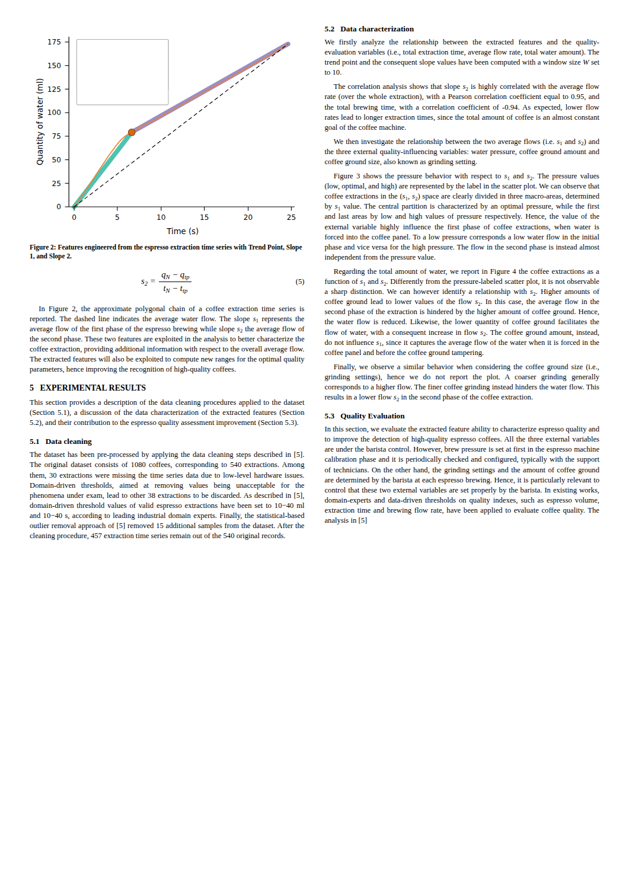0 25 50 75 100 125 150 175 0 5 10 15 20 25 Time (s) Quantity of water (ml) Real Flow Average Flow Slope 1 Slope 2 Trend Point
Figure 2: Features engineered from the espresso extraction time series with Trend Point, Slope 1, and Slope 2.
s2 = qN − qtp tN − ttp (5)
In Figure 2, the approximate polygonal chain of a coffee extraction time series is reported. The dashed line indicates the average water flow. The slope s1 represents the average flow of the first phase of the espresso brewing while slope s2 the average flow of the second phase. These two features are exploited in the analysis to better characterize the coffee extraction, providing additional information with respect to the overall average flow. The extracted features will also be exploited to compute new ranges for the optimal quality parameters, hence improving the recognition of high-quality coffees.
5 EXPERIMENTAL RESULTS
This section provides a description of the data cleaning procedures applied to the dataset (Section 5.1), a discussion of the data characterization of the extracted features (Section 5.2), and their contribution to the espresso quality assessment improvement (Section 5.3).
5.1 Data cleaning
The dataset has been pre-processed by applying the data cleaning steps described in [5]. The original dataset consists of 1080 coffees, corresponding to 540 extractions. Among them, 30 extractions were missing the time series data due to low-level hardware issues. Domain-driven thresholds, aimed at removing values being unacceptable for the phenomena under exam, lead to other 38 extractions to be discarded. As described in [5], domain-driven threshold values of valid espresso extractions have been set to 10−40 ml and 10−40 s, according to leading industrial domain experts. Finally, the statistical-based outlier removal approach of [5] removed 15 additional samples from the dataset. After the cleaning procedure, 457 extraction time series remain out of the 540 original records.
5.2 Data characterization
We firstly analyze the relationship between the extracted features and the quality-evaluation variables (i.e., total extraction time, average flow rate, total water amount). The trend point and the consequent slope values have been computed with a window size W set to 10.
The correlation analysis shows that slope s2 is highly correlated with the average flow rate (over the whole extraction), with a Pearson correlation coefficient equal to 0.95, and the total brewing time, with a correlation coefficient of -0.94. As expected, lower flow rates lead to longer extraction times, since the total amount of coffee is an almost constant goal of the coffee machine.
We then investigate the relationship between the two average flows (i.e. s1 and s2) and the three external quality-influencing variables: water pressure, coffee ground amount and coffee ground size, also known as grinding setting.
Figure 3 shows the pressure behavior with respect to s1 and s2. The pressure values (low, optimal, and high) are represented by the label in the scatter plot. We can observe that coffee extractions in the (s1, s2) space are clearly divided in three macro-areas, determined by s1 value. The central partition is characterized by an optimal pressure, while the first and last areas by low and high values of pressure respectively. Hence, the value of the external variable highly influence the first phase of coffee extractions, when water is forced into the coffee panel. To a low pressure corresponds a low water flow in the initial phase and vice versa for the high pressure. The flow in the second phase is instead almost independent from the pressure value.
Regarding the total amount of water, we report in Figure 4 the coffee extractions as a function of s1 and s2. Differently from the pressure-labeled scatter plot, it is not observable a sharp distinction. We can however identify a relationship with s2. Higher amounts of coffee ground lead to lower values of the flow s2. In this case, the average flow in the second phase of the extraction is hindered by the higher amount of coffee ground. Hence, the water flow is reduced. Likewise, the lower quantity of coffee ground facilitates the flow of water, with a consequent increase in flow s2. The coffee ground amount, instead, do not influence s1, since it captures the average flow of the water when it is forced in the coffee panel and before the coffee ground tampering.
Finally, we observe a similar behavior when considering the coffee ground size (i.e., grinding settings), hence we do not report the plot. A coarser grinding generally corresponds to a higher flow. The finer coffee grinding instead hinders the water flow. This results in a lower flow s2 in the second phase of the coffee extraction.
5.3 Quality Evaluation
In this section, we evaluate the extracted feature ability to characterize espresso quality and to improve the detection of high-quality espresso coffees. All the three external variables are under the barista control. However, brew pressure is set at first in the espresso machine calibration phase and it is periodically checked and configured, typically with the support of technicians. On the other hand, the grinding settings and the amount of coffee ground are determined by the barista at each espresso brewing. Hence, it is particularly relevant to control that these two external variables are set properly by the barista. In existing works, domain-experts and data-driven thresholds on quality indexes, such as espresso volume, extraction time and brewing flow rate, have been applied to evaluate coffee quality. The analysis in [5]